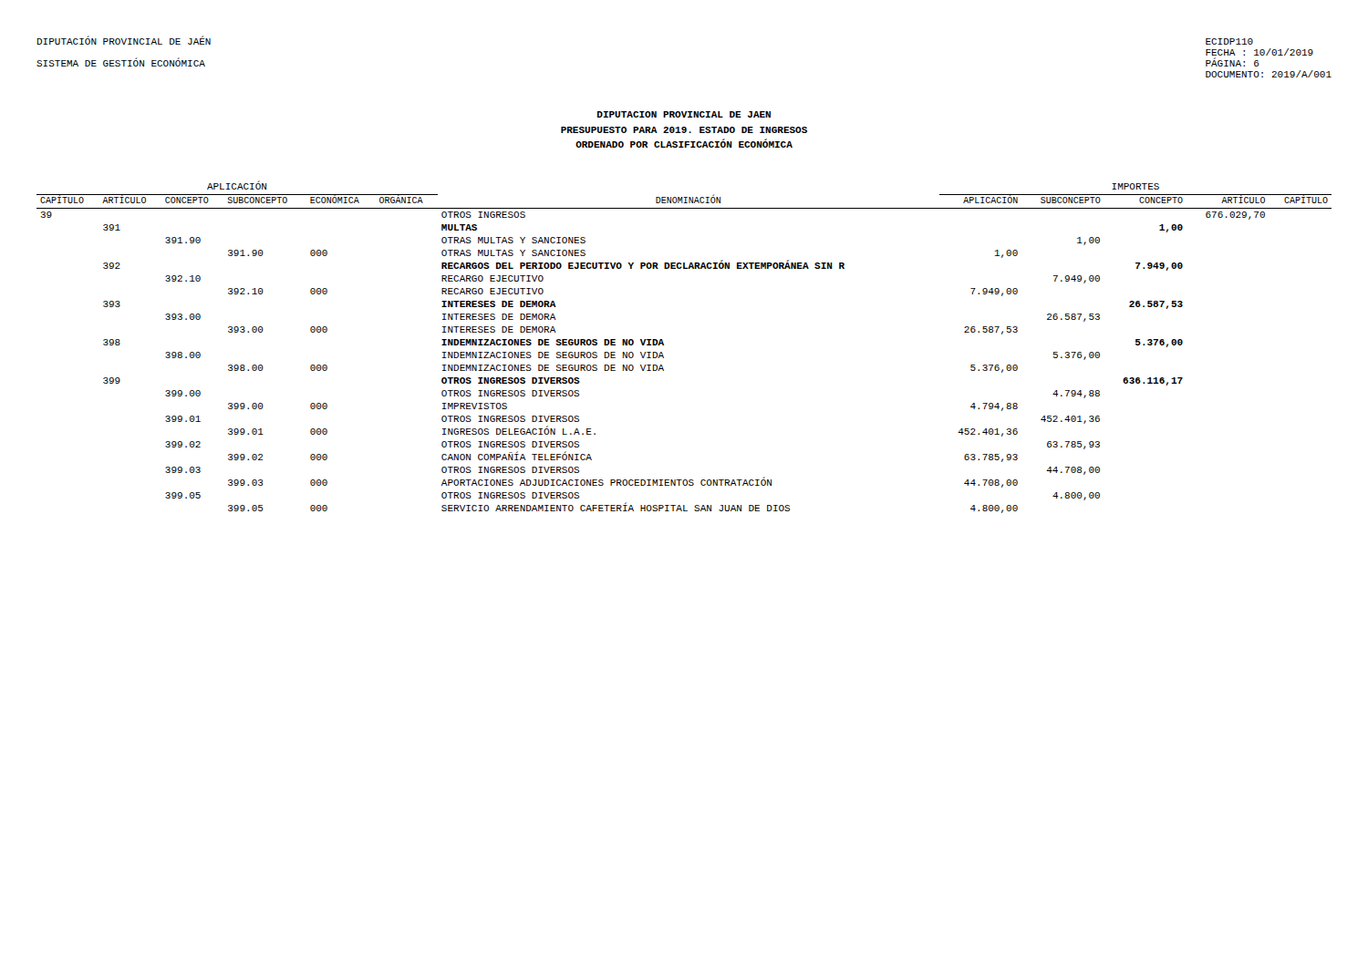DIPUTACIÓN PROVINCIAL DE JAÉN
SISTEMA DE GESTIÓN ECONÓMICA
ECIDP110 FECHA : 10/01/2019 PÁGINA: 6 DOCUMENTO: 2019/A/001
DIPUTACION PROVINCIAL DE JAEN
PRESUPUESTO PARA 2019. ESTADO DE INGRESOS
ORDENADO POR CLASIFICACIÓN ECONÓMICA
| APLICACIÓN | | IMPORTES |
| CAPÍTULO | ARTÍCULO | CONCEPTO | SUBCONCEPTO | ECONÓMICA | ORGÁNICA | DENOMINACIÓN | APLICACIÓN | SUBCONCEPTO | CONCEPTO | ARTÍCULO | CAPÍTULO |
| 39 | | | | | | OTROS INGRESOS | | | | 676.029,70 | |
| | 391 | | | | | MULTAS | | | 1,00 | | |
| | | 391.90 | | | | OTRAS MULTAS Y SANCIONES | | 1,00 | | | |
| | | | 391.90 | 000 | | OTRAS MULTAS Y SANCIONES | 1,00 | | | | |
| | 392 | | | | | RECARGOS DEL PERIODO EJECUTIVO Y POR DECLARACIÓN EXTEMPORÁNEA SIN R | | | 7.949,00 | | |
| | | 392.10 | | | | RECARGO EJECUTIVO | | 7.949,00 | | | |
| | | | 392.10 | 000 | | RECARGO EJECUTIVO | 7.949,00 | | | | |
| | 393 | | | | | INTERESES DE DEMORA | | | 26.587,53 | | |
| | | 393.00 | | | | INTERESES DE DEMORA | | 26.587,53 | | | |
| | | | 393.00 | 000 | | INTERESES DE DEMORA | 26.587,53 | | | | |
| | 398 | | | | | INDEMNIZACIONES DE SEGUROS DE NO VIDA | | | 5.376,00 | | |
| | | 398.00 | | | | INDEMNIZACIONES DE SEGUROS DE NO VIDA | | 5.376,00 | | | |
| | | | 398.00 | 000 | | INDEMNIZACIONES DE SEGUROS DE NO VIDA | 5.376,00 | | | | |
| | 399 | | | | | OTROS INGRESOS DIVERSOS | | | 636.116,17 | | |
| | | 399.00 | | | | OTROS INGRESOS DIVERSOS | | 4.794,88 | | | |
| | | | 399.00 | 000 | | IMPREVISTOS | 4.794,88 | | | | |
| | | 399.01 | | | | OTROS INGRESOS DIVERSOS | | 452.401,36 | | | |
| | | | 399.01 | 000 | | INGRESOS DELEGACIÓN L.A.E. | 452.401,36 | | | | |
| | | 399.02 | | | | OTROS INGRESOS DIVERSOS | | 63.785,93 | | | |
| | | | 399.02 | 000 | | CANON COMPAÑÍA TELEFÓNICA | 63.785,93 | | | | |
| | | 399.03 | | | | OTROS INGRESOS DIVERSOS | | 44.708,00 | | | |
| | | | 399.03 | 000 | | APORTACIONES ADJUDICACIONES PROCEDIMIENTOS CONTRATACIÓN | 44.708,00 | | | | |
| | | 399.05 | | | | OTROS INGRESOS DIVERSOS | | 4.800,00 | | | |
| | | | 399.05 | 000 | | SERVICIO ARRENDAMIENTO CAFETERÍA HOSPITAL SAN JUAN DE DIOS | 4.800,00 | | | | |